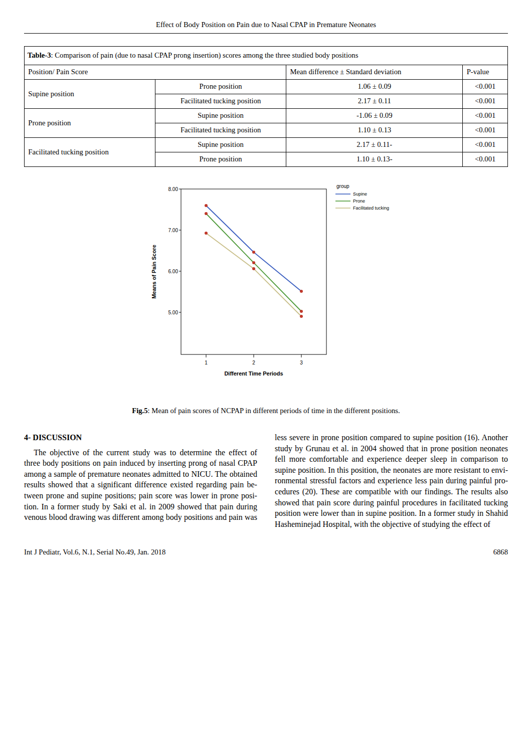Effect of Body Position on Pain due to Nasal CPAP in Premature Neonates
Table-3 : Comparison of pain (due to nasal CPAP prong insertion) scores among the three studied body positions
| Position/ Pain Score | Mean difference ± Standard deviation | P-value |
| --- | --- | --- |
| Supine position | Prone position | 1.06 ± 0.09 | <0.001 |
| Facilitated tucking position | 2.17 ± 0.11 | <0.001 |
| Prone position | Supine position | -1.06 ± 0.09 | <0.001 |
| Facilitated tucking position | 1.10 ± 0.13 | <0.001 |
| Facilitated tucking position | Supine position | 2.17 ± 0.11- | <0.001 |
| Prone position | 1.10 ± 0.13- | <0.001 |
group Supine Prone Facilitated tucking 8.00 7.00 6.00 5.00 Means of Pain Score 1 2 3 Different Time Periods
Fig.5: Mean of pain scores of NCPAP in different periods of time in the different positions.
4- DISCUSSION
The objective of the current study was to determine the effect of three body positions on pain induced by inserting prong of nasal CPAP among a sample of premature neonates admitted to NICU. The obtained results showed that a significant difference existed regarding pain between prone and supine positions; pain score was lower in prone position. In a former study by Saki et al. in 2009 showed that pain during venous blood drawing was different among body positions and pain was less severe in prone position compared to supine position (16). Another study by Grunau et al. in 2004 showed that in prone position neonates fell more comfortable and experience deeper sleep in comparison to supine position. In this position, the neonates are more resistant to environmental stressful factors and experience less pain during painful procedures (20). These are compatible with our findings. The results also showed that pain score during painful procedures in facilitated tucking position were lower than in supine position. In a former study in Shahid Hasheminejad Hospital, with the objective of studying the effect of
Int J Pediatr, Vol.6, N.1, Serial No.49, Jan. 2018 6868